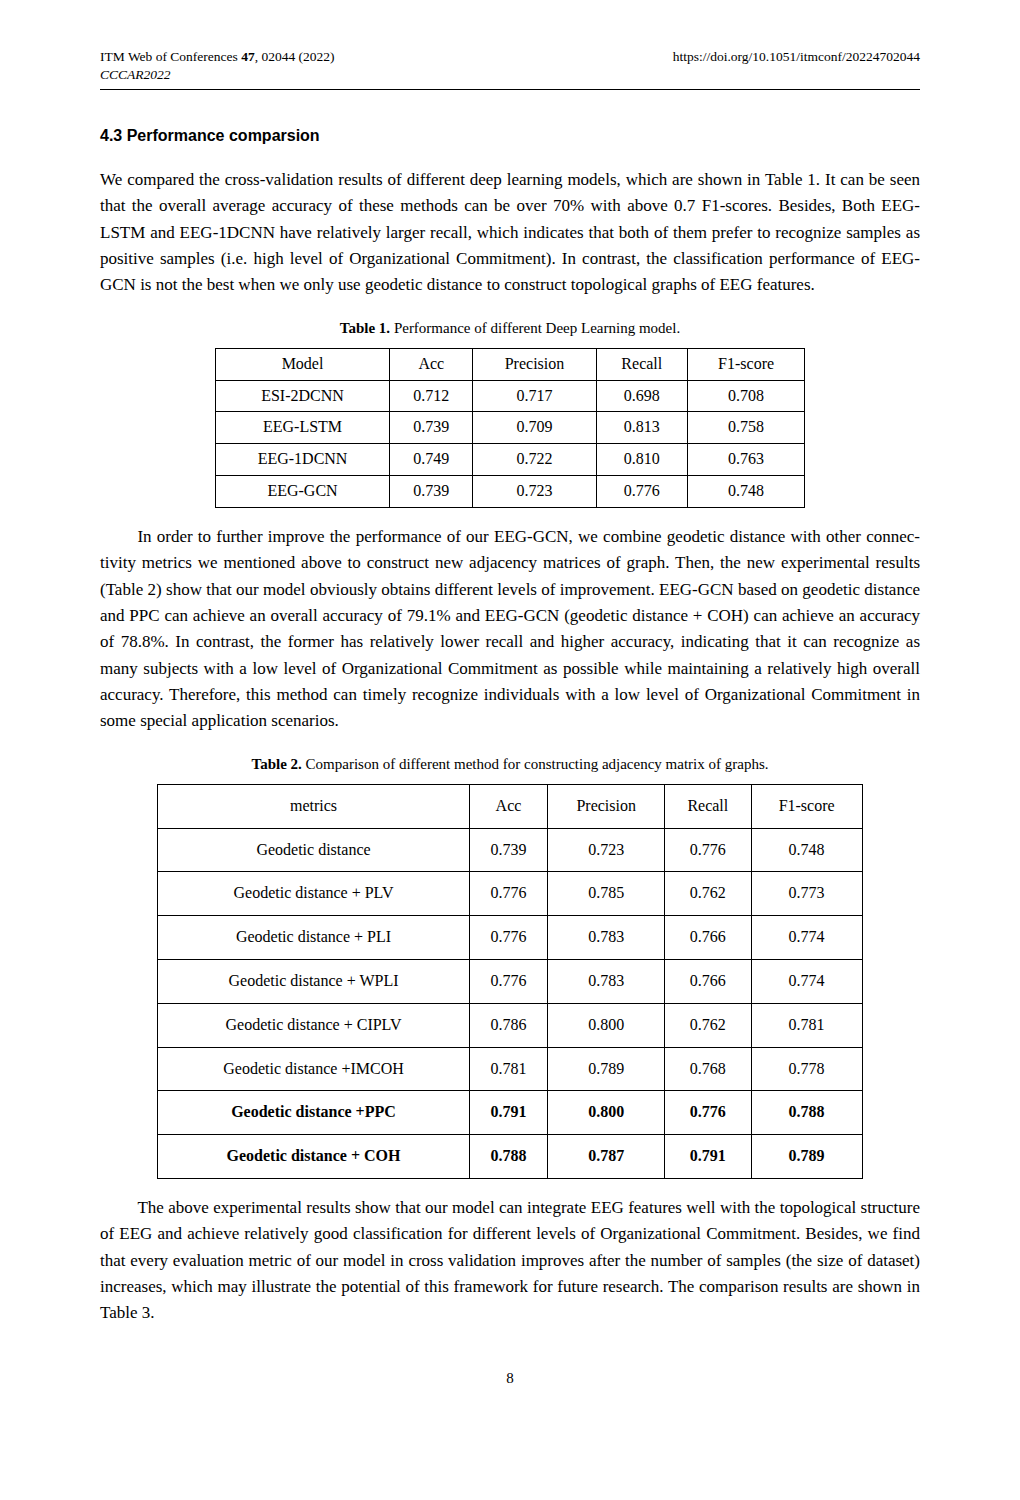ITM Web of Conferences 47, 02044 (2022)
CCCAR2022
https://doi.org/10.1051/itmconf/20224702044
4.3 Performance comparsion
We compared the cross-validation results of different deep learning models, which are shown in Table 1. It can be seen that the overall average accuracy of these methods can be over 70% with above 0.7 F1-scores. Besides, Both EEG-LSTM and EEG-1DCNN have relatively larger recall, which indicates that both of them prefer to recognize samples as positive samples (i.e. high level of Organizational Commitment). In contrast, the classification performance of EEG-GCN is not the best when we only use geodetic distance to construct topological graphs of EEG features.
Table 1. Performance of different Deep Learning model.
| Model | Acc | Precision | Recall | F1-score |
| --- | --- | --- | --- | --- |
| ESI-2DCNN | 0.712 | 0.717 | 0.698 | 0.708 |
| EEG-LSTM | 0.739 | 0.709 | 0.813 | 0.758 |
| EEG-1DCNN | 0.749 | 0.722 | 0.810 | 0.763 |
| EEG-GCN | 0.739 | 0.723 | 0.776 | 0.748 |
In order to further improve the performance of our EEG-GCN, we combine geodetic distance with other connectivity metrics we mentioned above to construct new adjacency matrices of graph. Then, the new experimental results (Table 2) show that our model obviously obtains different levels of improvement. EEG-GCN based on geodetic distance and PPC can achieve an overall accuracy of 79.1% and EEG-GCN (geodetic distance + COH) can achieve an accuracy of 78.8%. In contrast, the former has relatively lower recall and higher accuracy, indicating that it can recognize as many subjects with a low level of Organizational Commitment as possible while maintaining a relatively high overall accuracy. Therefore, this method can timely recognize individuals with a low level of Organizational Commitment in some special application scenarios.
Table 2. Comparison of different method for constructing adjacency matrix of graphs.
| metrics | Acc | Precision | Recall | F1-score |
| --- | --- | --- | --- | --- |
| Geodetic distance | 0.739 | 0.723 | 0.776 | 0.748 |
| Geodetic distance + PLV | 0.776 | 0.785 | 0.762 | 0.773 |
| Geodetic distance + PLI | 0.776 | 0.783 | 0.766 | 0.774 |
| Geodetic distance + WPLI | 0.776 | 0.783 | 0.766 | 0.774 |
| Geodetic distance + CIPLV | 0.786 | 0.800 | 0.762 | 0.781 |
| Geodetic distance +IMCOH | 0.781 | 0.789 | 0.768 | 0.778 |
| Geodetic distance +PPC | 0.791 | 0.800 | 0.776 | 0.788 |
| Geodetic distance + COH | 0.788 | 0.787 | 0.791 | 0.789 |
The above experimental results show that our model can integrate EEG features well with the topological structure of EEG and achieve relatively good classification for different levels of Organizational Commitment. Besides, we find that every evaluation metric of our model in cross validation improves after the number of samples (the size of dataset) increases, which may illustrate the potential of this framework for future research. The comparison results are shown in Table 3.
8